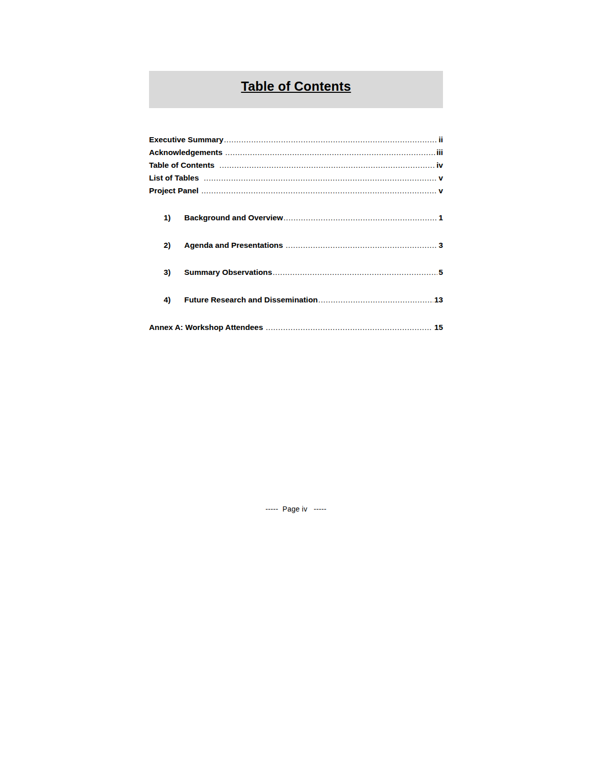Table of Contents
Executive Summary ................................................................................................................................. ii
Acknowledgements ............................................................................................................................. iii
Table of Contents ............................................................................................................................. iv
List of Tables ..................................................................................................................................... v
Project Panel ....................................................................................................................................... v
1) Background and Overview ......................................................................................................... 1
2) Agenda and Presentations ....................................................................................................... 3
3) Summary Observations ............................................................................................................. 5
4) Future Research and Dissemination ......................................................................................... 13
Annex A: Workshop Attendees .......................................................................................................... 15
----- Page iv -----